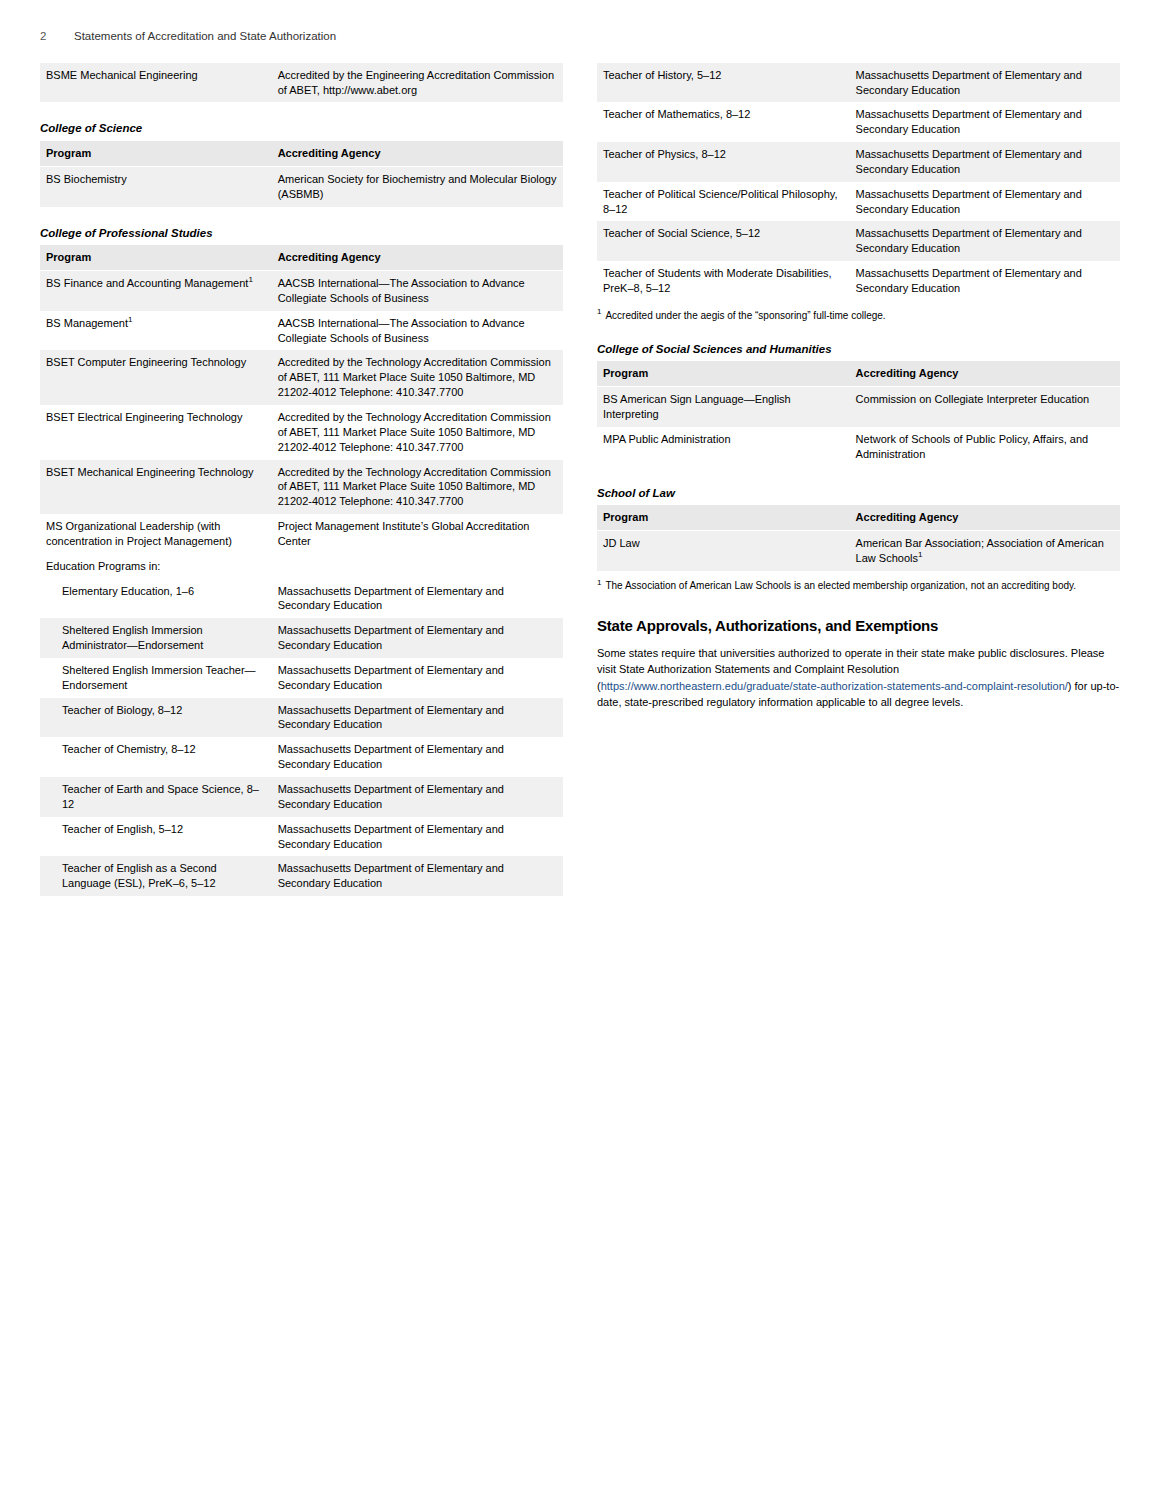2 Statements of Accreditation and State Authorization
| BSME Mechanical Engineering | Accredited by the Engineering Accreditation Commission of ABET, http://www.abet.org |
College of Science
| Program | Accrediting Agency |
| --- | --- |
| BS Biochemistry | American Society for Biochemistry and Molecular Biology (ASBMB) |
College of Professional Studies
| Program | Accrediting Agency |
| --- | --- |
| BS Finance and Accounting Management 1 | AACSB International—The Association to Advance Collegiate Schools of Business |
| BS Management 1 | AACSB International—The Association to Advance Collegiate Schools of Business |
| BSET Computer Engineering Technology | Accredited by the Technology Accreditation Commission of ABET, 111 Market Place Suite 1050 Baltimore, MD 21202-4012 Telephone: 410.347.7700 |
| BSET Electrical Engineering Technology | Accredited by the Technology Accreditation Commission of ABET, 111 Market Place Suite 1050 Baltimore, MD 21202-4012 Telephone: 410.347.7700 |
| BSET Mechanical Engineering Technology | Accredited by the Technology Accreditation Commission of ABET, 111 Market Place Suite 1050 Baltimore, MD 21202-4012 Telephone: 410.347.7700 |
| MS Organizational Leadership (with concentration in Project Management) | Project Management Institute’s Global Accreditation Center |
| Education Programs in: |
| Elementary Education, 1–6 | Massachusetts Department of Elementary and Secondary Education |
| Sheltered English Immersion Administrator—Endorsement | Massachusetts Department of Elementary and Secondary Education |
| Sheltered English Immersion Teacher—Endorsement | Massachusetts Department of Elementary and Secondary Education |
| Teacher of Biology, 8–12 | Massachusetts Department of Elementary and Secondary Education |
| Teacher of Chemistry, 8–12 | Massachusetts Department of Elementary and Secondary Education |
| Teacher of Earth and Space Science, 8–12 | Massachusetts Department of Elementary and Secondary Education |
| Teacher of English, 5–12 | Massachusetts Department of Elementary and Secondary Education |
| Teacher of English as a Second Language (ESL), PreK–6, 5–12 | Massachusetts Department of Elementary and Secondary Education |
| Teacher of History, 5–12 | Massachusetts Department of Elementary and Secondary Education |
| Teacher of Mathematics, 8–12 | Massachusetts Department of Elementary and Secondary Education |
| Teacher of Physics, 8–12 | Massachusetts Department of Elementary and Secondary Education |
| Teacher of Political Science/Political Philosophy, 8–12 | Massachusetts Department of Elementary and Secondary Education |
| Teacher of Social Science, 5–12 | Massachusetts Department of Elementary and Secondary Education |
| Teacher of Students with Moderate Disabilities, PreK–8, 5–12 | Massachusetts Department of Elementary and Secondary Education |
1Accredited under the aegis of the “sponsoring” full-time college.
College of Social Sciences and Humanities
| Program | Accrediting Agency |
| --- | --- |
| BS American Sign Language—English Interpreting | Commission on Collegiate Interpreter Education |
| MPA Public Administration | Network of Schools of Public Policy, Affairs, and Administration |
School of Law
| Program | Accrediting Agency |
| --- | --- |
| JD Law | American Bar Association; Association of American Law Schools 1 |
1The Association of American Law Schools is an elected membership organization, not an accrediting body.
State Approvals, Authorizations, and Exemptions
Some states require that universities authorized to operate in their state make public disclosures. Please visit State Authorization Statements and Complaint Resolution (https://www.northeastern.edu/graduate/state-authorization-statements-and-complaint-resolution/) for up-to-date, state-prescribed regulatory information applicable to all degree levels.